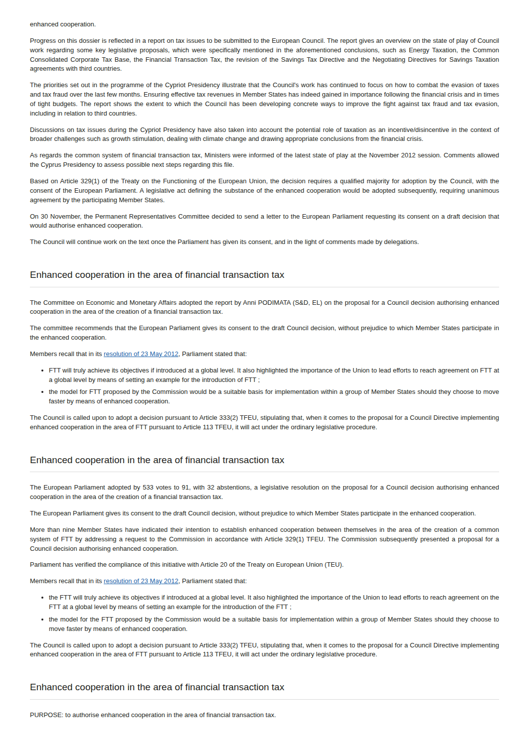enhanced cooperation.
Progress on this dossier is reflected in a report on tax issues to be submitted to the European Council. The report gives an overview on the state of play of Council work regarding some key legislative proposals, which were specifically mentioned in the aforementioned conclusions, such as Energy Taxation, the Common Consolidated Corporate Tax Base, the Financial Transaction Tax, the revision of the Savings Tax Directive and the Negotiating Directives for Savings Taxation agreements with third countries.
The priorities set out in the programme of the Cypriot Presidency illustrate that the Council's work has continued to focus on how to combat the evasion of taxes and tax fraud over the last few months. Ensuring effective tax revenues in Member States has indeed gained in importance following the financial crisis and in times of tight budgets. The report shows the extent to which the Council has been developing concrete ways to improve the fight against tax fraud and tax evasion, including in relation to third countries.
Discussions on tax issues during the Cypriot Presidency have also taken into account the potential role of taxation as an incentive/disincentive in the context of broader challenges such as growth stimulation, dealing with climate change and drawing appropriate conclusions from the financial crisis.
As regards the common system of financial transaction tax, Ministers were informed of the latest state of play at the November 2012 session. Comments allowed the Cyprus Presidency to assess possible next steps regarding this file.
Based on Article 329(1) of the Treaty on the Functioning of the European Union, the decision requires a qualified majority for adoption by the Council, with the consent of the European Parliament. A legislative act defining the substance of the enhanced cooperation would be adopted subsequently, requiring unanimous agreement by the participating Member States.
On 30 November, the Permanent Representatives Committee decided to send a letter to the European Parliament requesting its consent on a draft decision that would authorise enhanced cooperation.
The Council will continue work on the text once the Parliament has given its consent, and in the light of comments made by delegations.
Enhanced cooperation in the area of financial transaction tax
The Committee on Economic and Monetary Affairs adopted the report by Anni PODIMATA (S&D, EL) on the proposal for a Council decision authorising enhanced cooperation in the area of the creation of a financial transaction tax.
The committee recommends that the European Parliament gives its consent to the draft Council decision, without prejudice to which Member States participate in the enhanced cooperation.
Members recall that in its resolution of 23 May 2012, Parliament stated that:
FTT will truly achieve its objectives if introduced at a global level. It also highlighted the importance of the Union to lead efforts to reach agreement on FTT at a global level by means of setting an example for the introduction of FTT ;
the model for FTT proposed by the Commission would be a suitable basis for implementation within a group of Member States should they choose to move faster by means of enhanced cooperation.
The Council is called upon to adopt a decision pursuant to Article 333(2) TFEU, stipulating that, when it comes to the proposal for a Council Directive implementing enhanced cooperation in the area of FTT pursuant to Article 113 TFEU, it will act under the ordinary legislative procedure.
Enhanced cooperation in the area of financial transaction tax
The European Parliament adopted by 533 votes to 91, with 32 abstentions, a legislative resolution on the proposal for a Council decision authorising enhanced cooperation in the area of the creation of a financial transaction tax.
The European Parliament gives its consent to the draft Council decision, without prejudice to which Member States participate in the enhanced cooperation.
More than nine Member States have indicated their intention to establish enhanced cooperation between themselves in the area of the creation of a common system of FTT by addressing a request to the Commission in accordance with Article 329(1) TFEU. The Commission subsequently presented a proposal for a Council decision authorising enhanced cooperation.
Parliament has verified the compliance of this initiative with Article 20 of the Treaty on European Union (TEU).
Members recall that in its resolution of 23 May 2012, Parliament stated that:
the FTT will truly achieve its objectives if introduced at a global level. It also highlighted the importance of the Union to lead efforts to reach agreement on the FTT at a global level by means of setting an example for the introduction of the FTT ;
the model for the FTT proposed by the Commission would be a suitable basis for implementation within a group of Member States should they choose to move faster by means of enhanced cooperation.
The Council is called upon to adopt a decision pursuant to Article 333(2) TFEU, stipulating that, when it comes to the proposal for a Council Directive implementing enhanced cooperation in the area of FTT pursuant to Article 113 TFEU, it will act under the ordinary legislative procedure.
Enhanced cooperation in the area of financial transaction tax
PURPOSE: to authorise enhanced cooperation in the area of financial transaction tax.